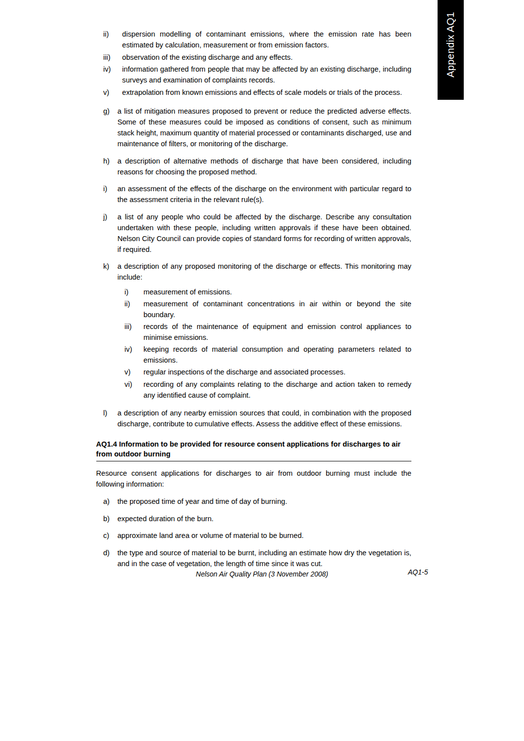Appendix AQ1
ii) dispersion modelling of contaminant emissions, where the emission rate has been estimated by calculation, measurement or from emission factors.
iii) observation of the existing discharge and any effects.
iv) information gathered from people that may be affected by an existing discharge, including surveys and examination of complaints records.
v) extrapolation from known emissions and effects of scale models or trials of the process.
g) a list of mitigation measures proposed to prevent or reduce the predicted adverse effects. Some of these measures could be imposed as conditions of consent, such as minimum stack height, maximum quantity of material processed or contaminants discharged, use and maintenance of filters, or monitoring of the discharge.
h) a description of alternative methods of discharge that have been considered, including reasons for choosing the proposed method.
i) an assessment of the effects of the discharge on the environment with particular regard to the assessment criteria in the relevant rule(s).
j) a list of any people who could be affected by the discharge. Describe any consultation undertaken with these people, including written approvals if these have been obtained. Nelson City Council can provide copies of standard forms for recording of written approvals, if required.
k) a description of any proposed monitoring of the discharge or effects. This monitoring may include:
i) measurement of emissions.
ii) measurement of contaminant concentrations in air within or beyond the site boundary.
iii) records of the maintenance of equipment and emission control appliances to minimise emissions.
iv) keeping records of material consumption and operating parameters related to emissions.
v) regular inspections of the discharge and associated processes.
vi) recording of any complaints relating to the discharge and action taken to remedy any identified cause of complaint.
l) a description of any nearby emission sources that could, in combination with the proposed discharge, contribute to cumulative effects. Assess the additive effect of these emissions.
AQ1.4 Information to be provided for resource consent applications for discharges to air from outdoor burning
Resource consent applications for discharges to air from outdoor burning must include the following information:
a) the proposed time of year and time of day of burning.
b) expected duration of the burn.
c) approximate land area or volume of material to be burned.
d) the type and source of material to be burnt, including an estimate how dry the vegetation is, and in the case of vegetation, the length of time since it was cut.
Nelson Air Quality Plan (3 November 2008)
AQ1-5